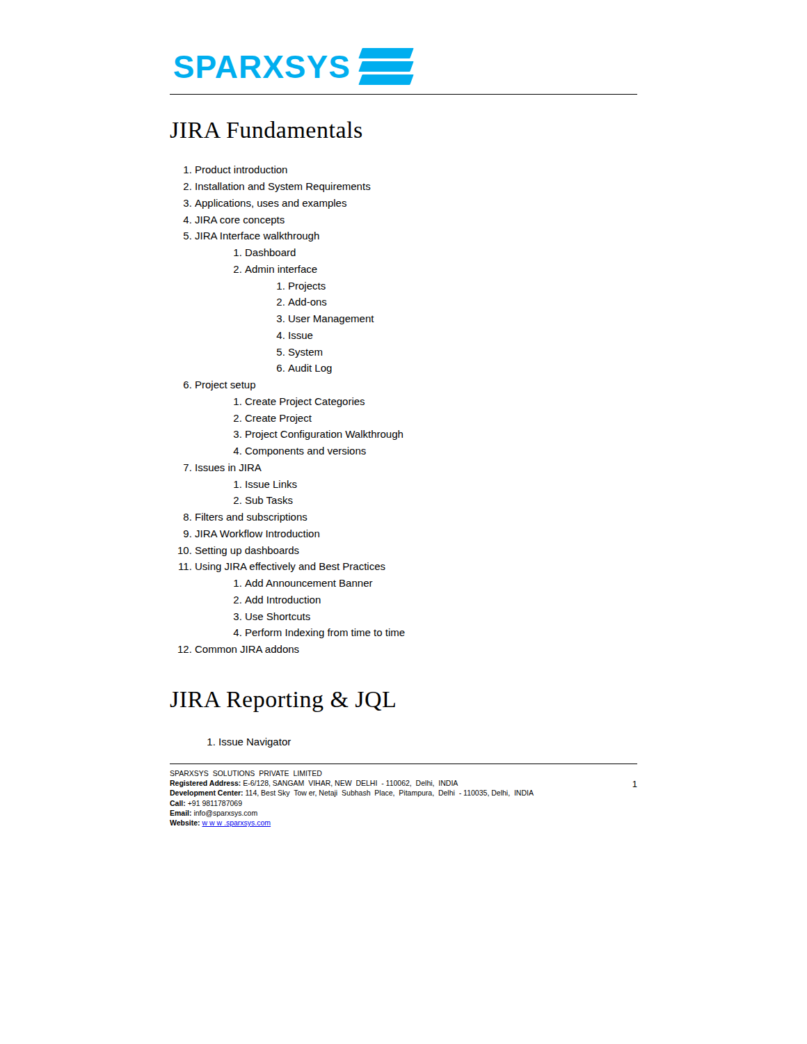SPARXSYS
JIRA Fundamentals
Product introduction
Installation and System Requirements
Applications, uses and examples
JIRA core concepts
JIRA Interface walkthrough
Dashboard
Admin interface
Projects
Add-ons
User Management
Issue
System
Audit Log
Project setup
Create Project Categories
Create Project
Project Configuration Walkthrough
Components and versions
Issues in JIRA
Issue Links
Sub Tasks
Filters and subscriptions
JIRA Workflow Introduction
Setting up dashboards
Using JIRA effectively and Best Practices
Add Announcement Banner
Add Introduction
Use Shortcuts
Perform Indexing from time to time
Common JIRA addons
JIRA Reporting & JQL
Issue Navigator
SPARXSYS SOLUTIONS PRIVATE LIMITED
Registered Address: E-6/128, SANGAM VIHAR, NEW DELHI - 110062, Delhi, INDIA
Development Center: 114, Best Sky Tow er, Netaji Subhash Place, Pitampura, Delhi - 110035, Delhi, INDIA
Call: +91 9811787069
Email: info@sparxsys.com
Website: w w w .sparxsys.com
1